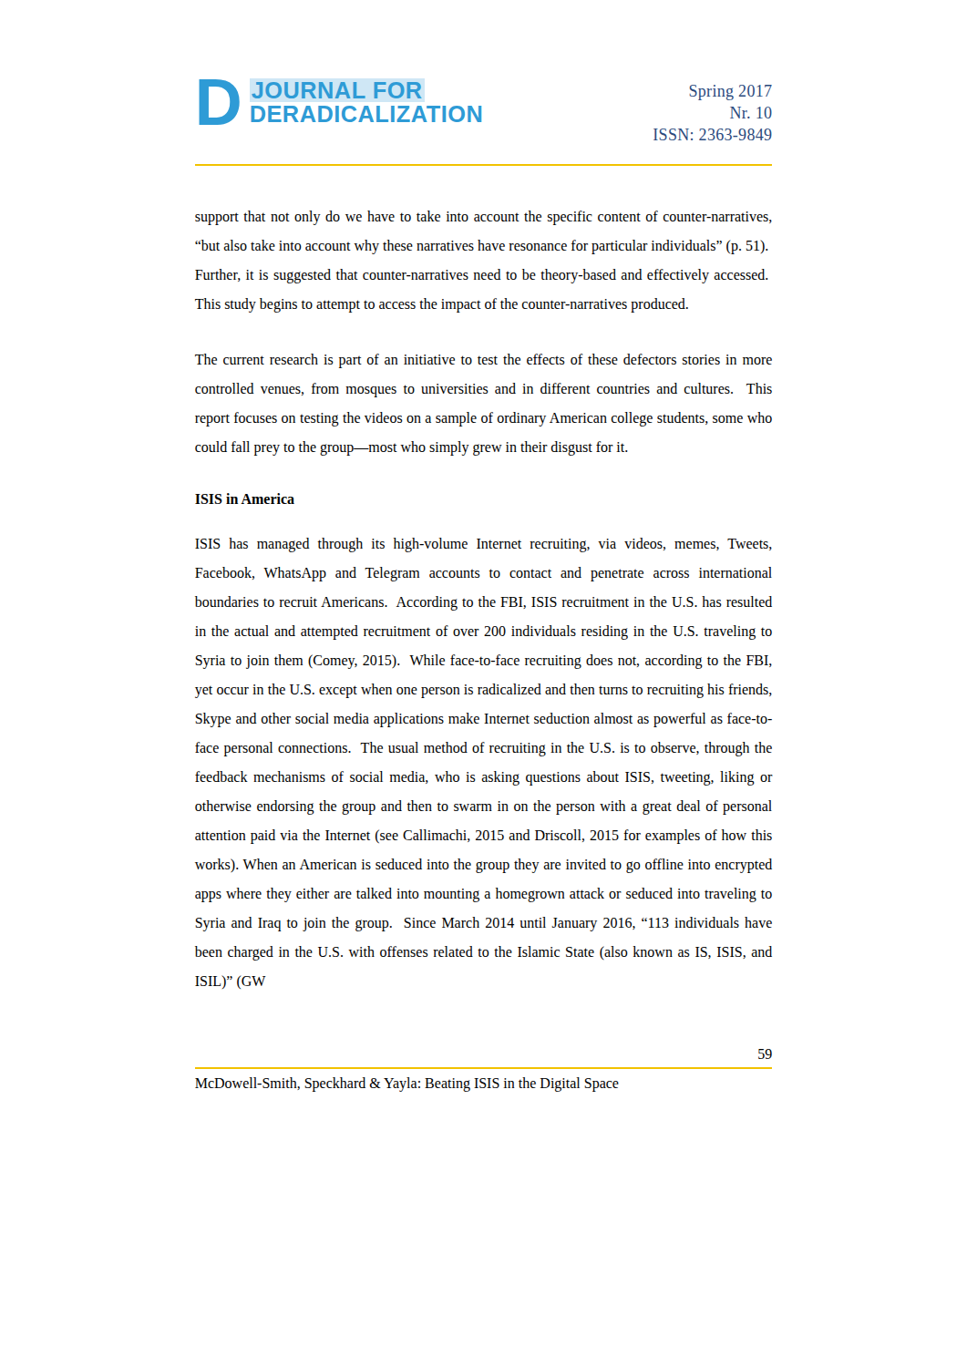D
JOURNAL FOR
DERADICALIZATION
Spring 2017
Nr. 10
ISSN: 2363-9849
support that not only do we have to take into account the specific content of counter-narratives, “but also take into account why these narratives have resonance for particular individuals” (p. 51). Further, it is suggested that counter-narratives need to be theory-based and effectively accessed. This study begins to attempt to access the impact of the counter-narratives produced.
The current research is part of an initiative to test the effects of these defectors stories in more controlled venues, from mosques to universities and in different countries and cultures. This report focuses on testing the videos on a sample of ordinary American college students, some who could fall prey to the group—most who simply grew in their disgust for it.
ISIS in America
ISIS has managed through its high-volume Internet recruiting, via videos, memes, Tweets, Facebook, WhatsApp and Telegram accounts to contact and penetrate across international boundaries to recruit Americans. According to the FBI, ISIS recruitment in the U.S. has resulted in the actual and attempted recruitment of over 200 individuals residing in the U.S. traveling to Syria to join them (Comey, 2015). While face-to-face recruiting does not, according to the FBI, yet occur in the U.S. except when one person is radicalized and then turns to recruiting his friends, Skype and other social media applications make Internet seduction almost as powerful as face-to-face personal connections. The usual method of recruiting in the U.S. is to observe, through the feedback mechanisms of social media, who is asking questions about ISIS, tweeting, liking or otherwise endorsing the group and then to swarm in on the person with a great deal of personal attention paid via the Internet (see Callimachi, 2015 and Driscoll, 2015 for examples of how this works). When an American is seduced into the group they are invited to go offline into encrypted apps where they either are talked into mounting a homegrown attack or seduced into traveling to Syria and Iraq to join the group. Since March 2014 until January 2016, “113 individuals have been charged in the U.S. with offenses related to the Islamic State (also known as IS, ISIS, and ISIL)” (GW
59
McDowell-Smith, Speckhard & Yayla: Beating ISIS in the Digital Space